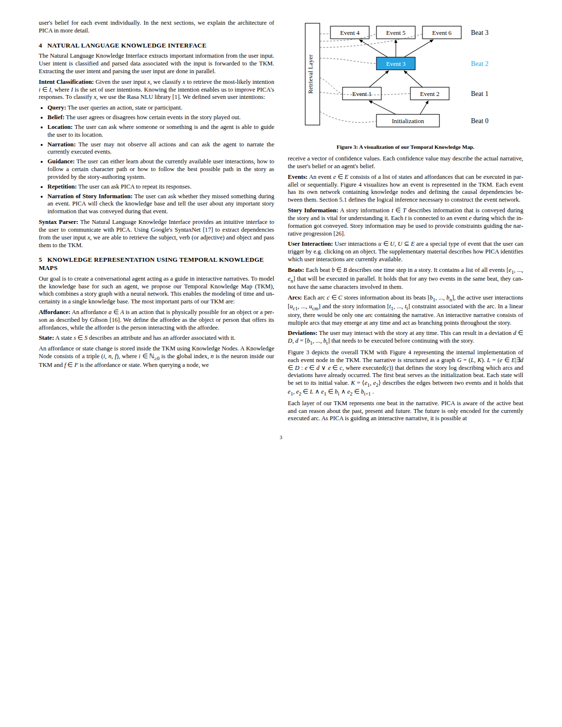user's belief for each event individually. In the next sections, we explain the architecture of PICA in more detail.
4 NATURAL LANGUAGE KNOWLEDGE INTERFACE
The Natural Language Knowledge Interface extracts important information from the user input. User intent is classified and parsed data associated with the input is forwarded to the TKM. Extracting the user intent and parsing the user input are done in parallel.
Intent Classification: Given the user input x, we classify x to retrieve the most-likely intention i ∈ I, where I is the set of user intentions. Knowing the intention enables us to improve PICA's responses. To classify x, we use the Rasa NLU library [1]. We defined seven user intentions:
Query: The user queries an action, state or participant.
Belief: The user agrees or disagrees how certain events in the story played out.
Location: The user can ask where someone or something is and the agent is able to guide the user to its location.
Narration: The user may not observe all actions and can ask the agent to narrate the currently executed events.
Guidance: The user can either learn about the currently available user interactions, how to follow a certain character path or how to follow the best possible path in the story as provided by the story-authoring system.
Repetition: The user can ask PICA to repeat its responses.
Narration of Story Information: The user can ask whether they missed something during an event. PICA will check the knowledge base and tell the user about any important story information that was conveyed during that event.
Syntax Parser: The Natural Language Knowledge Interface provides an intuitive interface to the user to communicate with PICA. Using Google's SyntaxNet [17] to extract dependencies from the user input x, we are able to retrieve the subject, verb (or adjective) and object and pass them to the TKM.
5 KNOWLEDGE REPRESENTATION USING TEMPORAL KNOWLEDGE MAPS
Our goal is to create a conversational agent acting as a guide in interactive narratives. To model the knowledge base for such an agent, we propose our Temporal Knowledge Map (TKM), which combines a story graph with a neural network. This enables the modeling of time and uncertainty in a single knowledge base. The most important parts of our TKM are:
Affordance: An affordance a ∈ A is an action that is physically possible for an object or a person as described by Gibson [16]. We define the affordee as the object or person that offers its affordances, while the afforder is the person interacting with the affordee.
State: A state s ∈ S describes an attribute and has an afforder associated with it.
An affordance or state change is stored inside the TKM using Knowledge Nodes. A Knowledge Node consists of a triple (i, n, f), where i ∈ ℕ≥0 is the global index, n is the neuron inside our TKM and f ∈ F is the affordance or state. When querying a node, we
Retrieval Layer Event 4 Event 5 Event 6 Beat 3 Event 3 Beat 2 Event 1 Event 2 Beat 1 Initialization Beat 0
Figure 3: A visualization of our Temporal Knowledge Map.
receive a vector of confidence values. Each confidence value may describe the actual narrative, the user's belief or an agent's belief.
Events: An event e ∈ E consists of a list of states and affordances that can be executed in parallel or sequentially. Figure 4 visualizes how an event is represented in the TKM. Each event has its own network containing knowledge nodes and defining the causal dependencies between them. Section 5.1 defines the logical inference necessary to construct the event network.
Story Information: A story information t ∈ T describes information that is conveyed during the story and is vital for understanding it. Each t is connected to an event e during which the information got conveyed. Story information may be used to provide constraints guiding the narrative progression [26].
User Interaction: User interactions u ∈ U, U ⊆ E are a special type of event that the user can trigger by e.g. clicking on an object. The supplementary material describes how PICA identifies which user interactions are currently available.
Beats: Each beat b ∈ B describes one time step in a story. It contains a list of all events [e1, ..., en] that will be executed in parallel. It holds that for any two events in the same beat, they cannot have the same characters involved in them.
Arcs: Each arc c ∈ C stores information about its beats [b1, ..., bn], the active user interactions [uc1, ..., ucm] and the story information [t1, ..., tl] constraint associated with the arc. In a linear story, there would be only one arc containing the narrative. An interactive narrative consists of multiple arcs that may emerge at any time and act as branching points throughout the story.
Deviations: The user may interact with the story at any time. This can result in a deviation d ∈ D, d = [b1, ..., bt] that needs to be executed before continuing with the story.
Figure 3 depicts the overall TKM with Figure 4 representing the internal implementation of each event node in the TKM. The narrative is structured as a graph G = (L, K). L = (e ∈ E|∃d ∈ D : e ∈ d ∨ e ∈ c, where executed(c)) that defines the story log describing which arcs and deviations have already occurred. The first beat serves as the initialization beat. Each state will be set to its initial value. K = ⟨e1, e2⟩ describes the edges between two events and it holds that e1, e2 ∈ L ∧ e1 ∈ bi ∧ e2 ∈ bi+1 .
Each layer of our TKM represents one beat in the narrative. PICA is aware of the active beat and can reason about the past, present and future. The future is only encoded for the currently executed arc. As PICA is guiding an interactive narrative, it is possible at
3